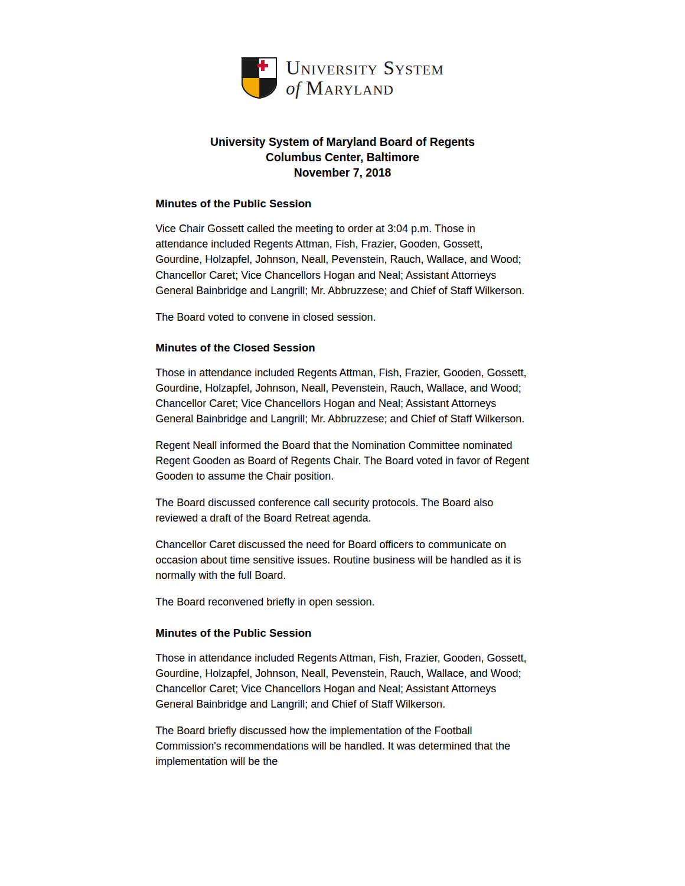| | University System of Maryland |
University System of Maryland Board of Regents
Columbus Center, Baltimore
November 7, 2018
Minutes of the Public Session
Vice Chair Gossett called the meeting to order at 3:04 p.m. Those in attendance included Regents Attman, Fish, Frazier, Gooden, Gossett, Gourdine, Holzapfel, Johnson, Neall, Pevenstein, Rauch, Wallace, and Wood; Chancellor Caret; Vice Chancellors Hogan and Neal; Assistant Attorneys General Bainbridge and Langrill; Mr. Abbruzzese; and Chief of Staff Wilkerson.
The Board voted to convene in closed session.
Minutes of the Closed Session
Those in attendance included Regents Attman, Fish, Frazier, Gooden, Gossett, Gourdine, Holzapfel, Johnson, Neall, Pevenstein, Rauch, Wallace, and Wood; Chancellor Caret; Vice Chancellors Hogan and Neal; Assistant Attorneys General Bainbridge and Langrill; Mr. Abbruzzese; and Chief of Staff Wilkerson.
Regent Neall informed the Board that the Nomination Committee nominated Regent Gooden as Board of Regents Chair. The Board voted in favor of Regent Gooden to assume the Chair position.
The Board discussed conference call security protocols. The Board also reviewed a draft of the Board Retreat agenda.
Chancellor Caret discussed the need for Board officers to communicate on occasion about time sensitive issues. Routine business will be handled as it is normally with the full Board.
The Board reconvened briefly in open session.
Minutes of the Public Session
Those in attendance included Regents Attman, Fish, Frazier, Gooden, Gossett, Gourdine, Holzapfel, Johnson, Neall, Pevenstein, Rauch, Wallace, and Wood; Chancellor Caret; Vice Chancellors Hogan and Neal; Assistant Attorneys General Bainbridge and Langrill; and Chief of Staff Wilkerson.
The Board briefly discussed how the implementation of the Football Commission's recommendations will be handled. It was determined that the implementation will be the